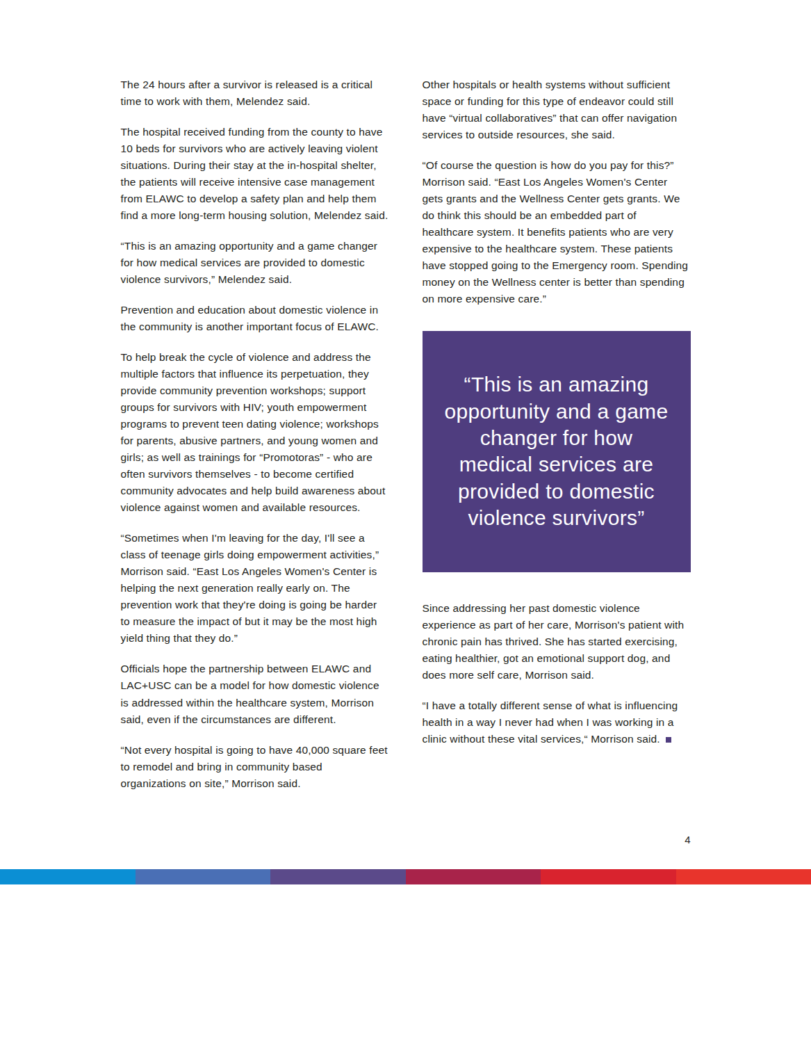The 24 hours after a survivor is released is a critical time to work with them, Melendez said.
The hospital received funding from the county to have 10 beds for survivors who are actively leaving violent situations. During their stay at the in-hospital shelter, the patients will receive intensive case management from ELAWC to develop a safety plan and help them find a more long-term housing solution, Melendez said.
“This is an amazing opportunity and a game changer for how medical services are provided to domestic violence survivors,” Melendez said.
Prevention and education about domestic violence in the community is another important focus of ELAWC.
To help break the cycle of violence and address the multiple factors that influence its perpetuation, they provide community prevention workshops; support groups for survivors with HIV; youth empowerment programs to prevent teen dating violence; workshops for parents, abusive partners, and young women and girls; as well as trainings for “Promotoras” - who are often survivors themselves - to become certified community advocates and help build awareness about violence against women and available resources.
“Sometimes when I'm leaving for the day, I'll see a class of teenage girls doing empowerment activities,” Morrison said. “East Los Angeles Women's Center is helping the next generation really early on. The prevention work that they're doing is going be harder to measure the impact of but it may be the most high yield thing that they do.”
Officials hope the partnership between ELAWC and LAC+USC can be a model for how domestic violence is addressed within the healthcare system, Morrison said, even if the circumstances are different.
“Not every hospital is going to have 40,000 square feet to remodel and bring in community based organizations on site,” Morrison said.
Other hospitals or health systems without sufficient space or funding for this type of endeavor could still have “virtual collaboratives” that can offer navigation services to outside resources, she said.
“Of course the question is how do you pay for this?” Morrison said. “East Los Angeles Women's Center gets grants and the Wellness Center gets grants. We do think this should be an embedded part of healthcare system. It benefits patients who are very expensive to the healthcare system. These patients have stopped going to the Emergency room. Spending money on the Wellness center is better than spending on more expensive care.”
“This is an amazing opportunity and a game changer for how medical services are provided to domestic violence survivors”
Since addressing her past domestic violence experience as part of her care, Morrison's patient with chronic pain has thrived. She has started exercising, eating healthier, got an emotional support dog, and does more self care, Morrison said.
“I have a totally different sense of what is influencing health in a way I never had when I was working in a clinic without these vital services,“ Morrison said.
4